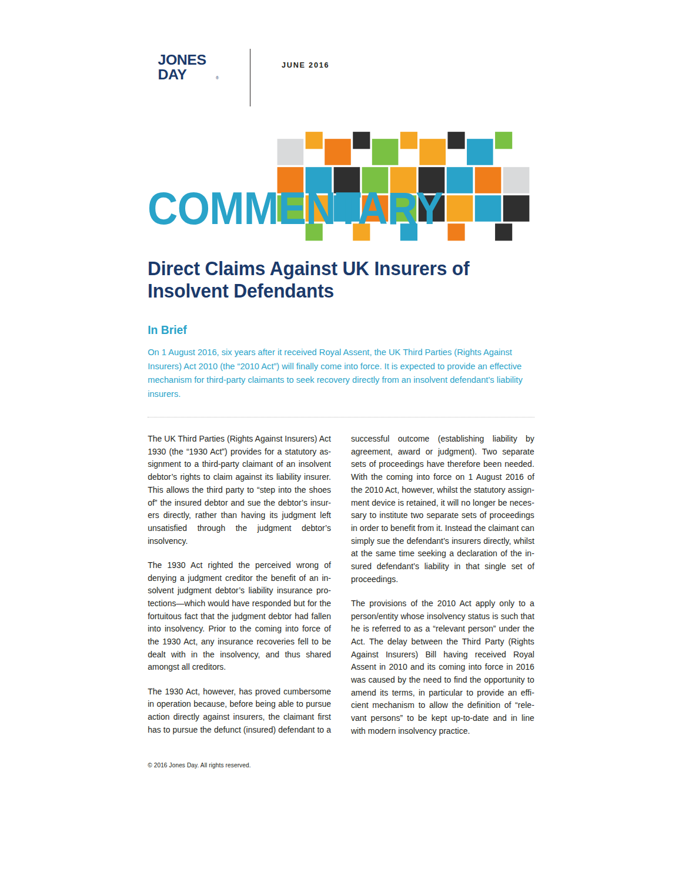JONES DAY ®
June 2016
Commentary
Direct Claims Against UK Insurers of Insolvent Defendants
In Brief
On 1 August 2016, six years after it received Royal Assent, the UK Third Parties (Rights Against Insurers) Act 2010 (the “2010 Act”) will finally come into force. It is expected to provide an effective mechanism for third-party claimants to seek recovery directly from an insolvent defendant’s liability insurers.
The UK Third Parties (Rights Against Insurers) Act 1930 (the “1930 Act”) provides for a statutory assignment to a third-party claimant of an insolvent debtor’s rights to claim against its liability insurer. This allows the third party to “step into the shoes of” the insured debtor and sue the debtor’s insurers directly, rather than having its judgment left unsatisfied through the judgment debtor’s insolvency.
The 1930 Act righted the perceived wrong of denying a judgment creditor the benefit of an insolvent judgment debtor’s liability insurance protections—which would have responded but for the fortuitous fact that the judgment debtor had fallen into insolvency. Prior to the coming into force of the 1930 Act, any insurance recoveries fell to be dealt with in the insolvency, and thus shared amongst all creditors.
The 1930 Act, however, has proved cumbersome in operation because, before being able to pursue action directly against insurers, the claimant first has to pursue the defunct (insured) defendant to a successful outcome (establishing liability by agreement, award or judgment). Two separate sets of proceedings have therefore been needed. With the coming into force on 1 August 2016 of the 2010 Act, however, whilst the statutory assignment device is retained, it will no longer be necessary to institute two separate sets of proceedings in order to benefit from it. Instead the claimant can simply sue the defendant’s insurers directly, whilst at the same time seeking a declaration of the insured defendant’s liability in that single set of proceedings.
The provisions of the 2010 Act apply only to a person/entity whose insolvency status is such that he is referred to as a “relevant person” under the Act. The delay between the Third Party (Rights Against Insurers) Bill having received Royal Assent in 2010 and its coming into force in 2016 was caused by the need to find the opportunity to amend its terms, in particular to provide an efficient mechanism to allow the definition of “relevant persons” to be kept up-to-date and in line with modern insolvency practice.
© 2016 Jones Day. All rights reserved.